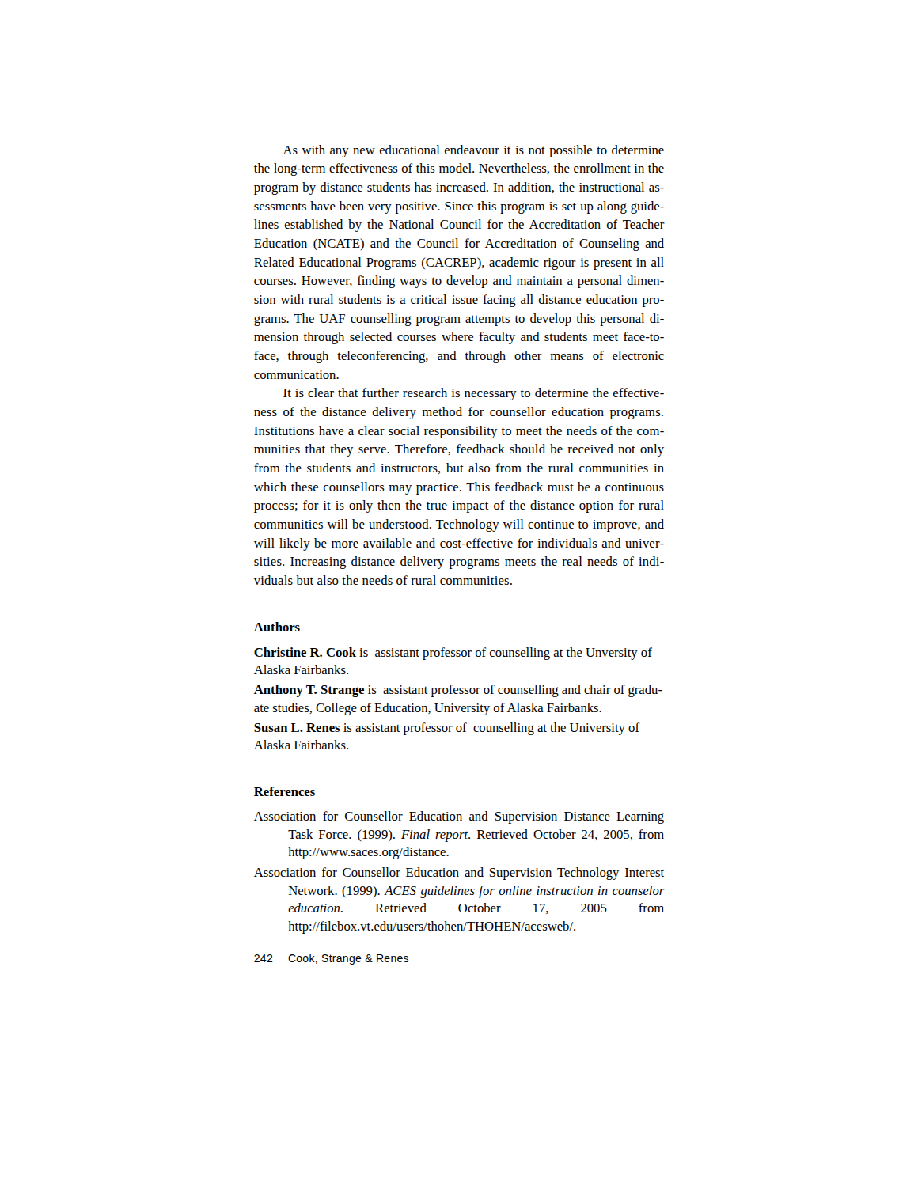As with any new educational endeavour it is not possible to determine the long-term effectiveness of this model. Nevertheless, the enrollment in the program by distance students has increased. In addition, the instructional assessments have been very positive. Since this program is set up along guidelines established by the National Council for the Accreditation of Teacher Education (NCATE) and the Council for Accreditation of Counseling and Related Educational Programs (CACREP), academic rigour is present in all courses. However, finding ways to develop and maintain a personal dimension with rural students is a critical issue facing all distance education programs. The UAF counselling program attempts to develop this personal dimension through selected courses where faculty and students meet face-to-face, through teleconferencing, and through other means of electronic communication.
It is clear that further research is necessary to determine the effectiveness of the distance delivery method for counsellor education programs. Institutions have a clear social responsibility to meet the needs of the communities that they serve. Therefore, feedback should be received not only from the students and instructors, but also from the rural communities in which these counsellors may practice. This feedback must be a continuous process; for it is only then the true impact of the distance option for rural communities will be understood. Technology will continue to improve, and will likely be more available and cost-effective for individuals and universities. Increasing distance delivery programs meets the real needs of individuals but also the needs of rural communities.
Authors
Christine R. Cook is assistant professor of counselling at the Unversity of Alaska Fairbanks.
Anthony T. Strange is assistant professor of counselling and chair of graduate studies, College of Education, University of Alaska Fairbanks.
Susan L. Renes is assistant professor of counselling at the University of Alaska Fairbanks.
References
Association for Counsellor Education and Supervision Distance Learning Task Force. (1999). Final report. Retrieved October 24, 2005, from http://www.saces.org/distance.
Association for Counsellor Education and Supervision Technology Interest Network. (1999). ACES guidelines for online instruction in counselor education. Retrieved October 17, 2005 from http://filebox.vt.edu/users/thohen/THOHEN/acesweb/.
242 Cook, Strange & Renes